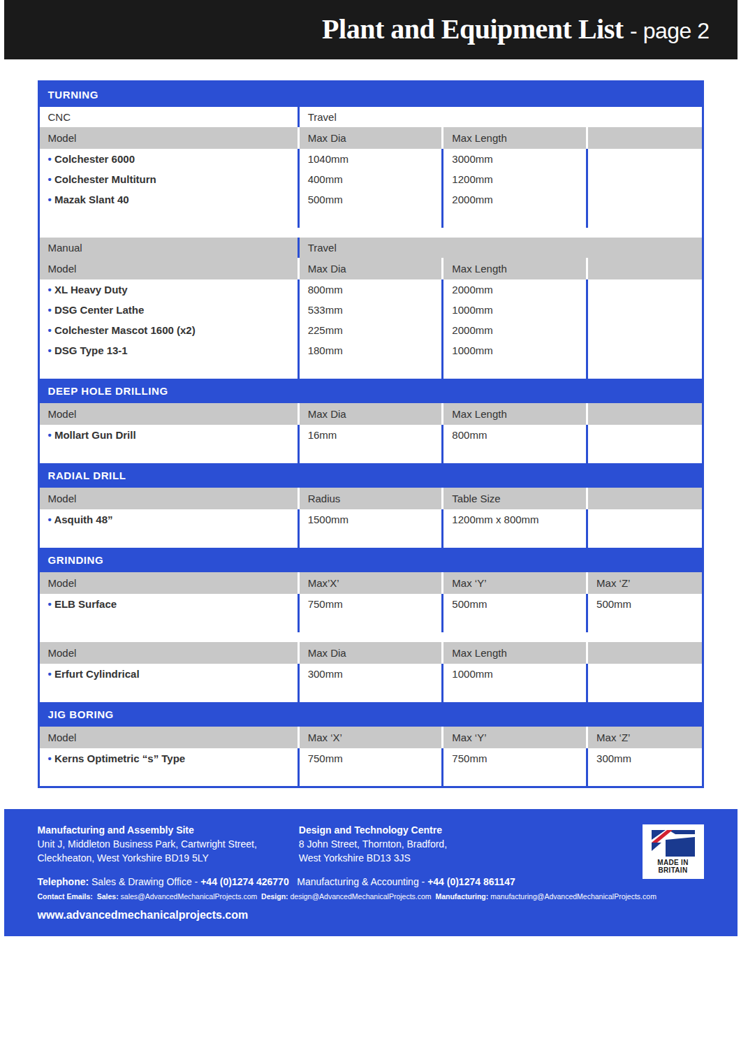Plant and Equipment List - page 2
| TURNING |
| CNC | Travel |
| Model | Max Dia | Max Length | |
| Colchester 6000 | 1040mm | 3000mm | |
| Colchester Multiturn | 400mm | 1200mm | |
| Mazak Slant 40 | 500mm | 2000mm | |
| Manual | Travel |
| Model | Max Dia | Max Length | |
| XL Heavy Duty | 800mm | 2000mm | |
| DSG Center Lathe | 533mm | 1000mm | |
| Colchester Mascot 1600 (x2) | 225mm | 2000mm | |
| DSG Type 13-1 | 180mm | 1000mm | |
| DEEP HOLE DRILLING |
| Model | Max Dia | Max Length | |
| Mollart Gun Drill | 16mm | 800mm | |
| RADIAL DRILL |
| Model | Radius | Table Size | |
| Asquith 48” | 1500mm | 1200mm x 800mm | |
| GRINDING |
| Model | Max’X’ | Max ‘Y’ | Max ‘Z’ |
| ELB Surface | 750mm | 500mm | 500mm |
| Model | Max Dia | Max Length | |
| Erfurt Cylindrical | 300mm | 1000mm | |
| JIG BORING |
| Model | Max ‘X’ | Max ‘Y’ | Max ‘Z’ |
| Kerns Optimetric “s” Type | 750mm | 750mm | 300mm |
MADE IN
BRITAIN
Manufacturing and Assembly Site
Unit J, Middleton Business Park, Cartwright Street,
Cleckheaton, West Yorkshire BD19 5LY
Design and Technology Centre
8 John Street, Thornton, Bradford,
West Yorkshire BD13 3JS
Telephone: Sales & Drawing Office - +44 (0)1274 426770 Manufacturing & Accounting - +44 (0)1274 861147
Contact Emails: Sales: sales@AdvancedMechanicalProjects.com Design: design@AdvancedMechanicalProjects.com Manufacturing: manufacturing@AdvancedMechanicalProjects.com
www.advancedmechanicalprojects.com